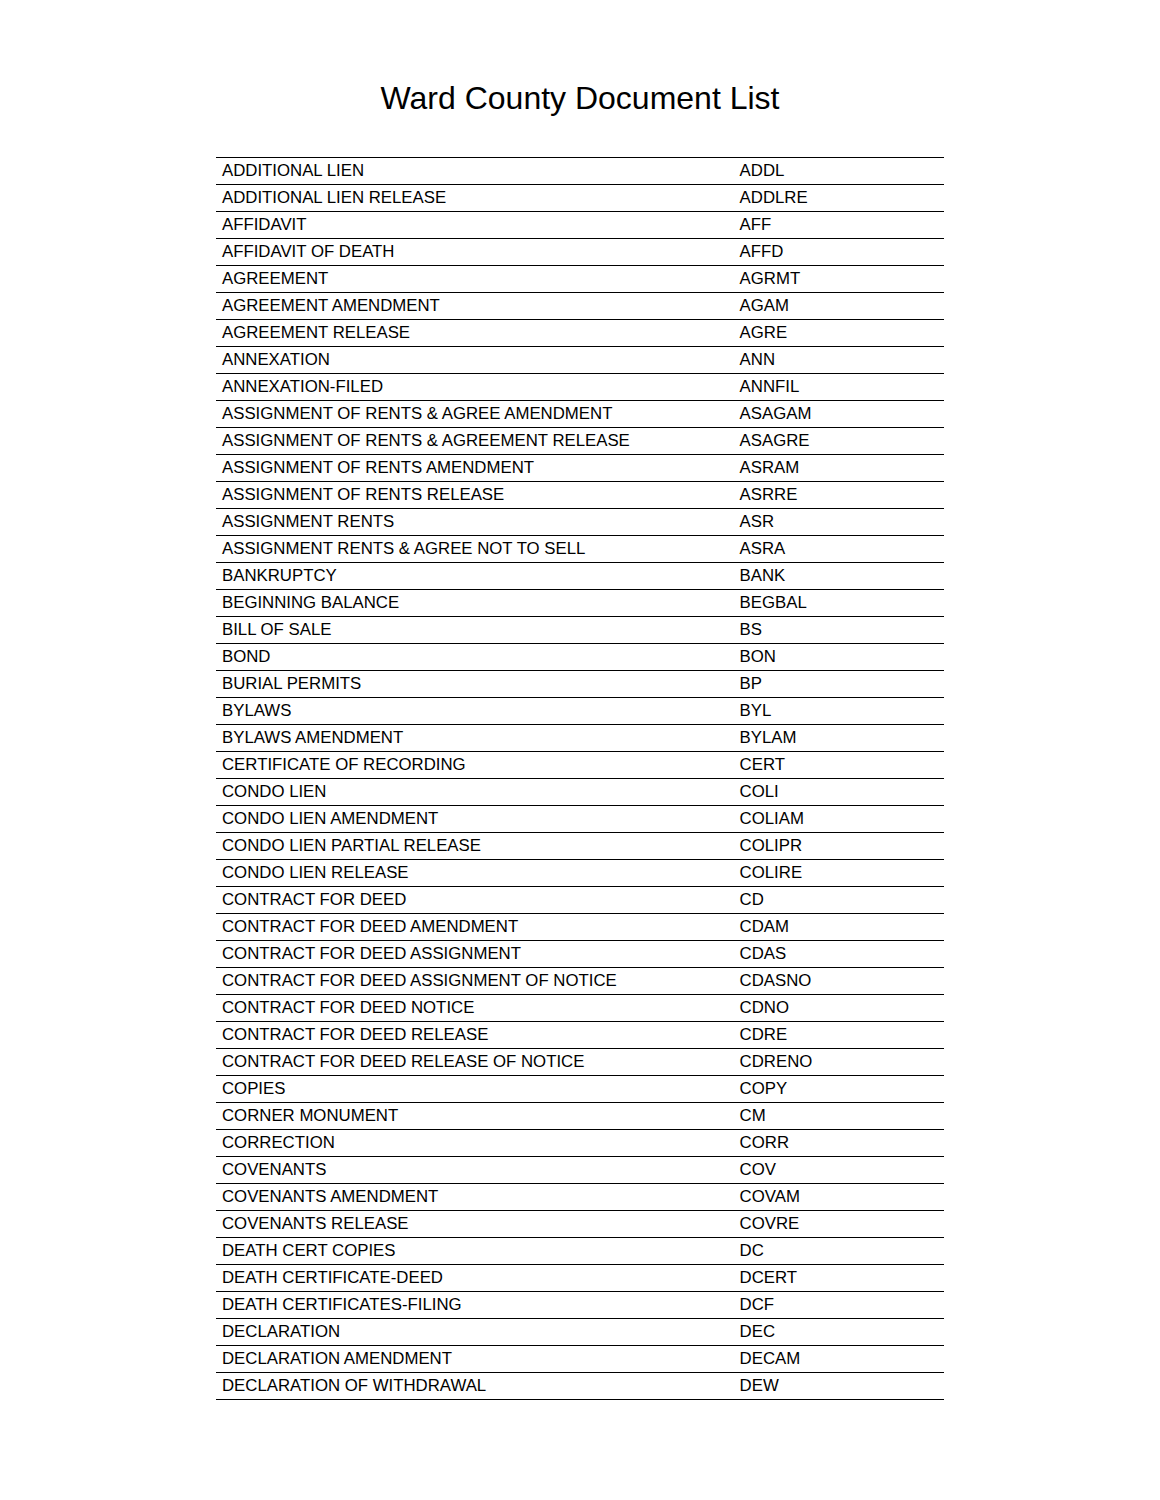Ward County Document List
| ADDITIONAL LIEN | ADDL |
| ADDITIONAL LIEN RELEASE | ADDLRE |
| AFFIDAVIT | AFF |
| AFFIDAVIT OF DEATH | AFFD |
| AGREEMENT | AGRMT |
| AGREEMENT AMENDMENT | AGAM |
| AGREEMENT RELEASE | AGRE |
| ANNEXATION | ANN |
| ANNEXATION-FILED | ANNFIL |
| ASSIGNMENT OF RENTS & AGREE AMENDMENT | ASAGAM |
| ASSIGNMENT OF RENTS & AGREEMENT RELEASE | ASAGRE |
| ASSIGNMENT OF RENTS AMENDMENT | ASRAM |
| ASSIGNMENT OF RENTS RELEASE | ASRRE |
| ASSIGNMENT RENTS | ASR |
| ASSIGNMENT RENTS & AGREE NOT TO SELL | ASRA |
| BANKRUPTCY | BANK |
| BEGINNING BALANCE | BEGBAL |
| BILL OF SALE | BS |
| BOND | BON |
| BURIAL PERMITS | BP |
| BYLAWS | BYL |
| BYLAWS AMENDMENT | BYLAM |
| CERTIFICATE OF RECORDING | CERT |
| CONDO LIEN | COLI |
| CONDO LIEN AMENDMENT | COLIAM |
| CONDO LIEN PARTIAL RELEASE | COLIPR |
| CONDO LIEN RELEASE | COLIRE |
| CONTRACT FOR DEED | CD |
| CONTRACT FOR DEED AMENDMENT | CDAM |
| CONTRACT FOR DEED ASSIGNMENT | CDAS |
| CONTRACT FOR DEED ASSIGNMENT OF NOTICE | CDASNO |
| CONTRACT FOR DEED NOTICE | CDNO |
| CONTRACT FOR DEED RELEASE | CDRE |
| CONTRACT FOR DEED RELEASE OF NOTICE | CDRENO |
| COPIES | COPY |
| CORNER MONUMENT | CM |
| CORRECTION | CORR |
| COVENANTS | COV |
| COVENANTS AMENDMENT | COVAM |
| COVENANTS RELEASE | COVRE |
| DEATH CERT COPIES | DC |
| DEATH CERTIFICATE-DEED | DCERT |
| DEATH CERTIFICATES-FILING | DCF |
| DECLARATION | DEC |
| DECLARATION AMENDMENT | DECAM |
| DECLARATION OF WITHDRAWAL | DEW |